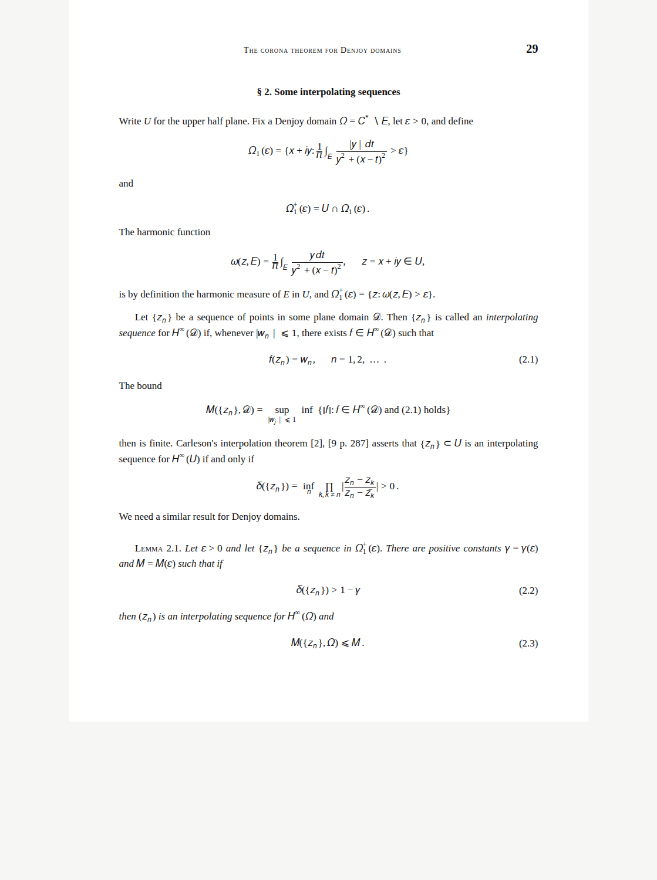The corona theorem for Denjoy domains 29
§ 2. Some interpolating sequences
Write U for the upper half plane. Fix a Denjoy domain Ω=C*∖E, let ε>0, and define
Ω1(ε) = { x+iy : 1π ∫E |y|dt y2+(x−t)2 >ε }
and
Ω1+(ε) = U∩Ω1(ε).
The harmonic function
ω(z,E) = 1π ∫E ydt y2+(x−t)2 , z=x+iy∈U,
is by definition the harmonic measure of E in U, and Ω1+(ε)={z:ω(z,E)>ε}.
Let {zn} be a sequence of points in some plane domain 𝒟. Then {zn} is called an interpolating sequence for H∞(𝒟) if, whenever |wn|⩽1, there exists f∈H∞(𝒟) such that
f(zn) = wn, n=1,2,…. (2.1)
The bound
M({zn},𝒟) = sup |wj|⩽1 inf { ‖f‖ : f∈H∞(𝒟) and (2.1) holds }
then is finite. Carleson's interpolation theorem [2], [9 p. 287] asserts that {zn}⊂U is an interpolating sequence for H∞(U) if and only if
δ({zn}) = infn ∏ k,k≠n | zn−zk zn−zk¯ | >0.
We need a similar result for Denjoy domains.
Lemma 2.1. Let ε>0 and let {zn} be a sequence in Ω1+(ε). There are positive constants γ=γ(ε) and M=M(ε) such that if
δ({zn}) > 1−γ (2.2)
then (zn) is an interpolating sequence for H∞(Ω) and
M({zn},Ω) ⩽ M. (2.3)